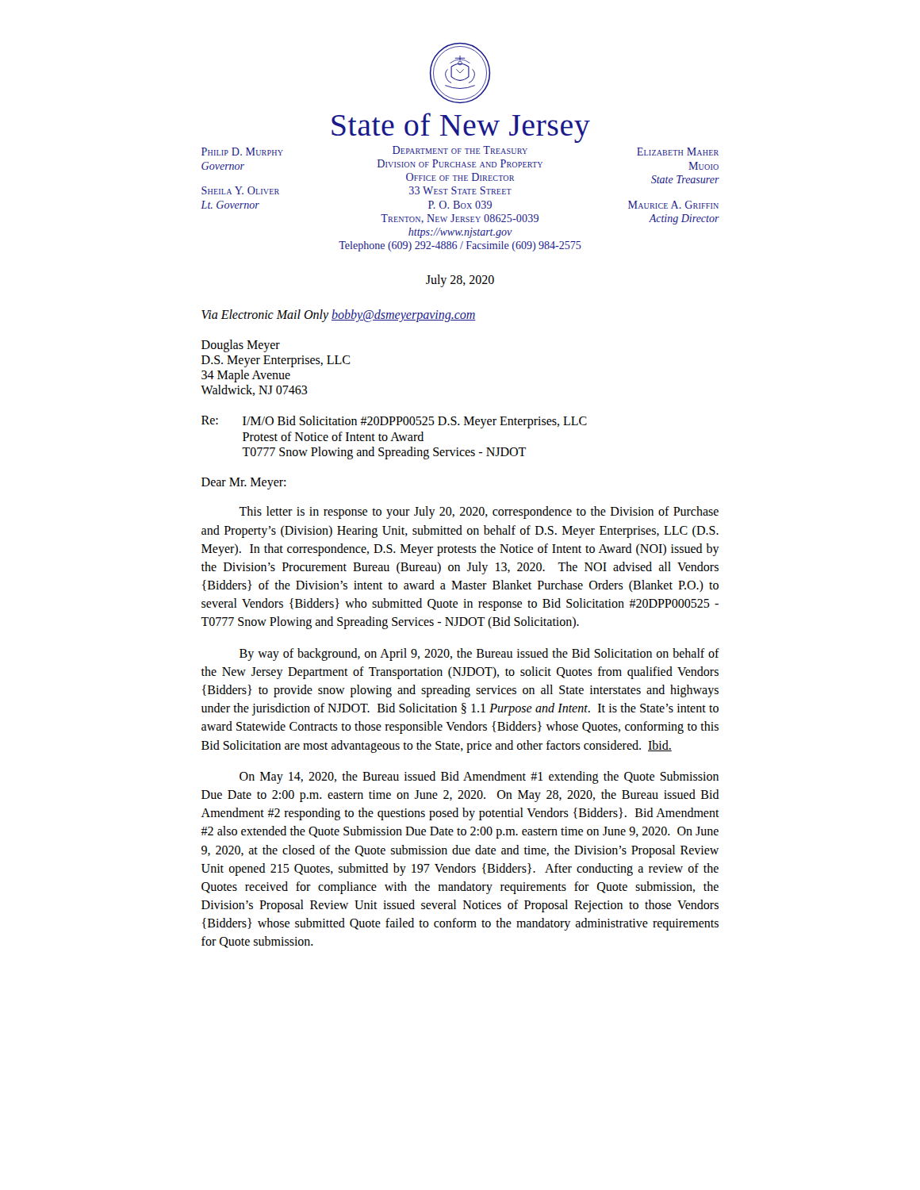State of New Jersey
Philip D. Murphy
Governor
Sheila Y. Oliver
Lt. Governor
Department of the Treasury
Division of Purchase and Property
Office of the Director
33 West State Street
P. O. Box 039
Trenton, New Jersey 08625-0039
https://www.njstart.gov
Elizabeth Maher Muoio
State Treasurer
Maurice A. Griffin
Acting Director
Telephone (609) 292-4886 / Facsimile (609) 984-2575
July 28, 2020
Via Electronic Mail Only bobby@dsmeyerpaving.com
Douglas Meyer
D.S. Meyer Enterprises, LLC
34 Maple Avenue
Waldwick, NJ 07463
Re:
I/M/O Bid Solicitation #20DPP00525 D.S. Meyer Enterprises, LLC
Protest of Notice of Intent to Award
T0777 Snow Plowing and Spreading Services - NJDOT
Dear Mr. Meyer:
This letter is in response to your July 20, 2020, correspondence to the Division of Purchase and Property’s (Division) Hearing Unit, submitted on behalf of D.S. Meyer Enterprises, LLC (D.S. Meyer). In that correspondence, D.S. Meyer protests the Notice of Intent to Award (NOI) issued by the Division’s Procurement Bureau (Bureau) on July 13, 2020. The NOI advised all Vendors {Bidders} of the Division’s intent to award a Master Blanket Purchase Orders (Blanket P.O.) to several Vendors {Bidders} who submitted Quote in response to Bid Solicitation #20DPP000525 - T0777 Snow Plowing and Spreading Services - NJDOT (Bid Solicitation).
By way of background, on April 9, 2020, the Bureau issued the Bid Solicitation on behalf of the New Jersey Department of Transportation (NJDOT), to solicit Quotes from qualified Vendors {Bidders} to provide snow plowing and spreading services on all State interstates and highways under the jurisdiction of NJDOT. Bid Solicitation § 1.1 Purpose and Intent. It is the State’s intent to award Statewide Contracts to those responsible Vendors {Bidders} whose Quotes, conforming to this Bid Solicitation are most advantageous to the State, price and other factors considered. Ibid.
On May 14, 2020, the Bureau issued Bid Amendment #1 extending the Quote Submission Due Date to 2:00 p.m. eastern time on June 2, 2020. On May 28, 2020, the Bureau issued Bid Amendment #2 responding to the questions posed by potential Vendors {Bidders}. Bid Amendment #2 also extended the Quote Submission Due Date to 2:00 p.m. eastern time on June 9, 2020. On June 9, 2020, at the closed of the Quote submission due date and time, the Division’s Proposal Review Unit opened 215 Quotes, submitted by 197 Vendors {Bidders}. After conducting a review of the Quotes received for compliance with the mandatory requirements for Quote submission, the Division’s Proposal Review Unit issued several Notices of Proposal Rejection to those Vendors {Bidders} whose submitted Quote failed to conform to the mandatory administrative requirements for Quote submission.